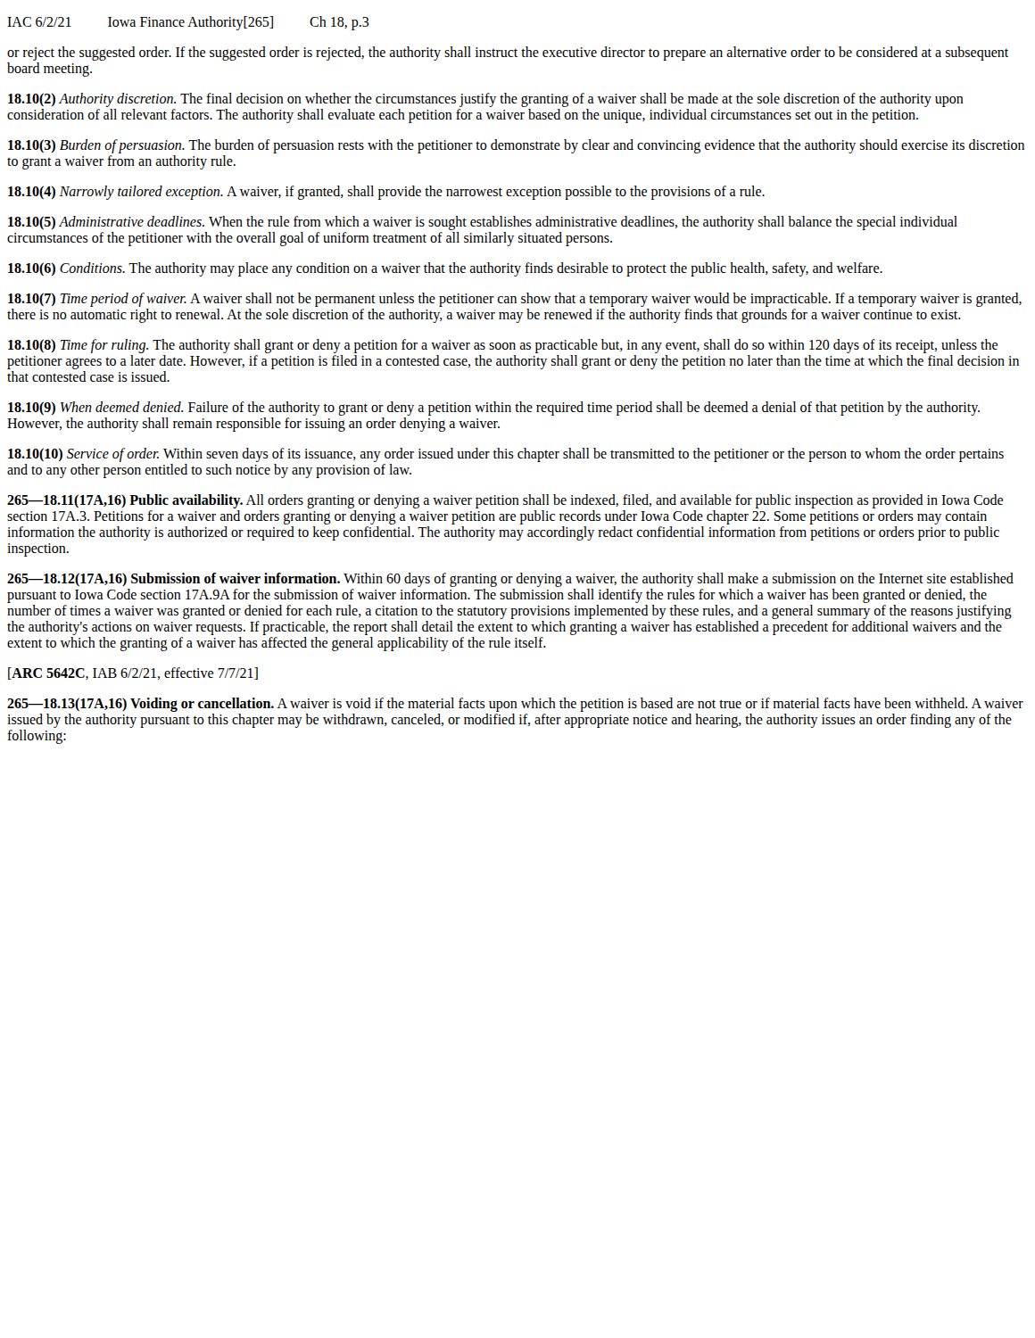IAC 6/2/21 Iowa Finance Authority[265] Ch 18, p.3
or reject the suggested order. If the suggested order is rejected, the authority shall instruct the executive director to prepare an alternative order to be considered at a subsequent board meeting.
18.10(2) Authority discretion. The final decision on whether the circumstances justify the granting of a waiver shall be made at the sole discretion of the authority upon consideration of all relevant factors. The authority shall evaluate each petition for a waiver based on the unique, individual circumstances set out in the petition.
18.10(3) Burden of persuasion. The burden of persuasion rests with the petitioner to demonstrate by clear and convincing evidence that the authority should exercise its discretion to grant a waiver from an authority rule.
18.10(4) Narrowly tailored exception. A waiver, if granted, shall provide the narrowest exception possible to the provisions of a rule.
18.10(5) Administrative deadlines. When the rule from which a waiver is sought establishes administrative deadlines, the authority shall balance the special individual circumstances of the petitioner with the overall goal of uniform treatment of all similarly situated persons.
18.10(6) Conditions. The authority may place any condition on a waiver that the authority finds desirable to protect the public health, safety, and welfare.
18.10(7) Time period of waiver. A waiver shall not be permanent unless the petitioner can show that a temporary waiver would be impracticable. If a temporary waiver is granted, there is no automatic right to renewal. At the sole discretion of the authority, a waiver may be renewed if the authority finds that grounds for a waiver continue to exist.
18.10(8) Time for ruling. The authority shall grant or deny a petition for a waiver as soon as practicable but, in any event, shall do so within 120 days of its receipt, unless the petitioner agrees to a later date. However, if a petition is filed in a contested case, the authority shall grant or deny the petition no later than the time at which the final decision in that contested case is issued.
18.10(9) When deemed denied. Failure of the authority to grant or deny a petition within the required time period shall be deemed a denial of that petition by the authority. However, the authority shall remain responsible for issuing an order denying a waiver.
18.10(10) Service of order. Within seven days of its issuance, any order issued under this chapter shall be transmitted to the petitioner or the person to whom the order pertains and to any other person entitled to such notice by any provision of law.
265—18.11(17A,16) Public availability. All orders granting or denying a waiver petition shall be indexed, filed, and available for public inspection as provided in Iowa Code section 17A.3. Petitions for a waiver and orders granting or denying a waiver petition are public records under Iowa Code chapter 22. Some petitions or orders may contain information the authority is authorized or required to keep confidential. The authority may accordingly redact confidential information from petitions or orders prior to public inspection.
265—18.12(17A,16) Submission of waiver information. Within 60 days of granting or denying a waiver, the authority shall make a submission on the Internet site established pursuant to Iowa Code section 17A.9A for the submission of waiver information. The submission shall identify the rules for which a waiver has been granted or denied, the number of times a waiver was granted or denied for each rule, a citation to the statutory provisions implemented by these rules, and a general summary of the reasons justifying the authority's actions on waiver requests. If practicable, the report shall detail the extent to which granting a waiver has established a precedent for additional waivers and the extent to which the granting of a waiver has affected the general applicability of the rule itself.
[ARC 5642C, IAB 6/2/21, effective 7/7/21]
265—18.13(17A,16) Voiding or cancellation. A waiver is void if the material facts upon which the petition is based are not true or if material facts have been withheld. A waiver issued by the authority pursuant to this chapter may be withdrawn, canceled, or modified if, after appropriate notice and hearing, the authority issues an order finding any of the following: